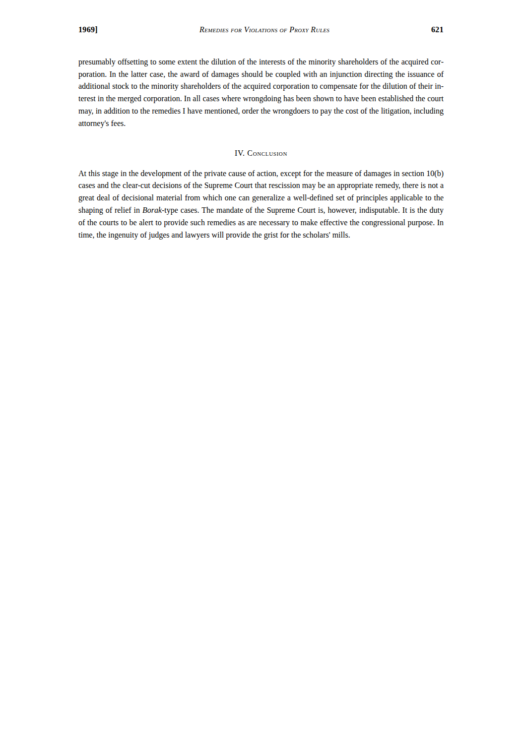1969] Remedies for Violations of Proxy Rules 621
presumably offsetting to some extent the dilution of the interests of the minority shareholders of the acquired corporation. In the latter case, the award of damages should be coupled with an injunction directing the issuance of additional stock to the minority shareholders of the acquired corporation to compensate for the dilution of their interest in the merged corporation. In all cases where wrongdoing has been shown to have been established the court may, in addition to the remedies I have mentioned, order the wrongdoers to pay the cost of the litigation, including attorney's fees.
IV. Conclusion
At this stage in the development of the private cause of action, except for the measure of damages in section 10(b) cases and the clear-cut decisions of the Supreme Court that rescission may be an appropriate remedy, there is not a great deal of decisional material from which one can generalize a well-defined set of principles applicable to the shaping of relief in Borak-type cases. The mandate of the Supreme Court is, however, indisputable. It is the duty of the courts to be alert to provide such remedies as are necessary to make effective the congressional purpose. In time, the ingenuity of judges and lawyers will provide the grist for the scholars' mills.